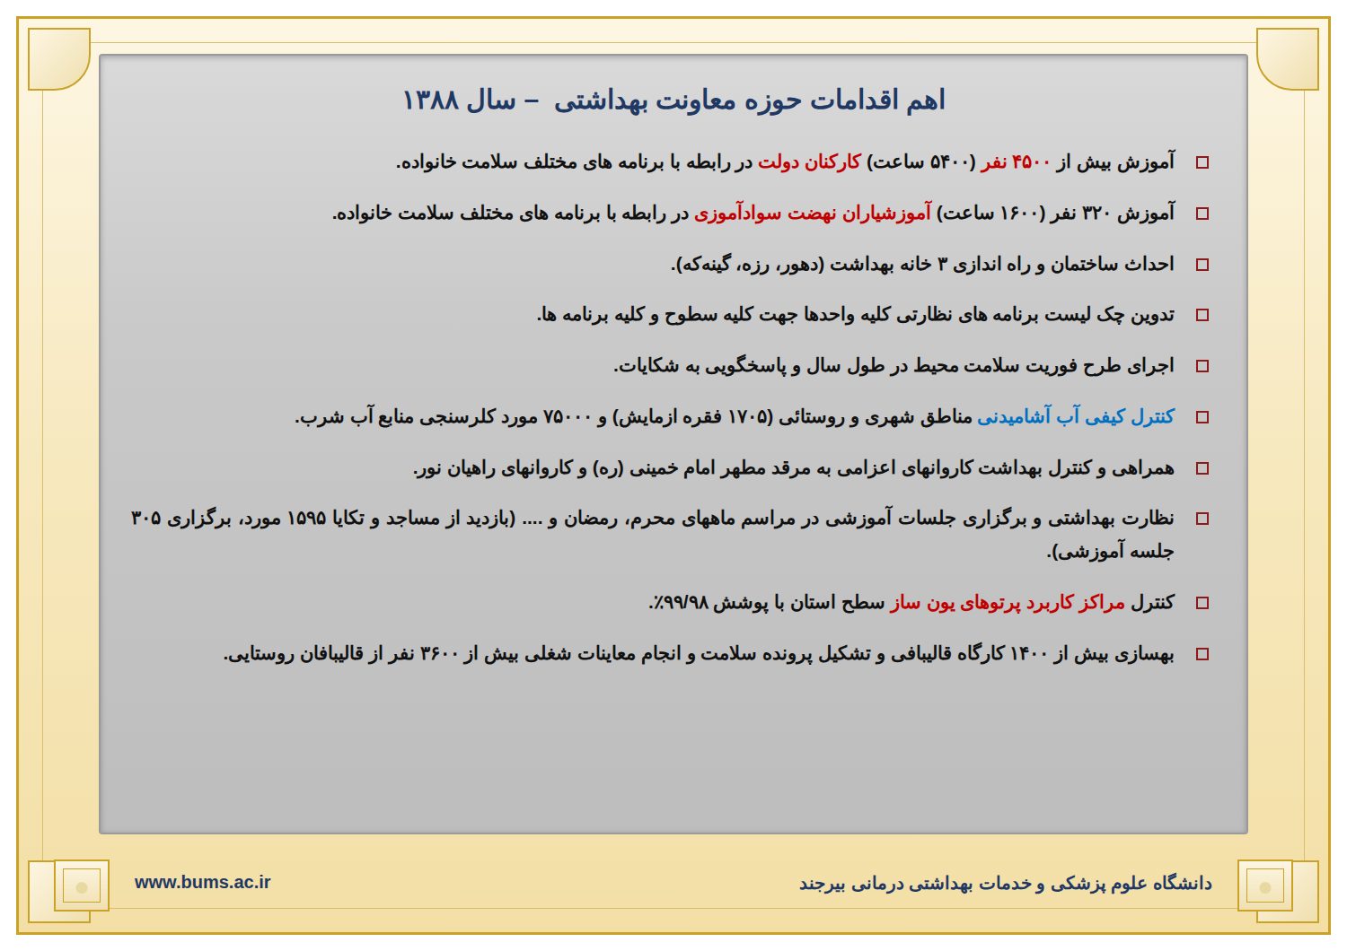اهم اقدامات حوزه معاونت بهداشتی – سال ۱۳۸۸
آموزش بیش از ۴۵۰۰ نفر (۵۴۰۰ ساعت) کارکنان دولت در رابطه با برنامه های مختلف سلامت خانواده.
آموزش ۳۲۰ نفر (۱۶۰۰ ساعت) آموزشیاران نهضت سوادآموزی در رابطه با برنامه های مختلف سلامت خانواده.
احداث ساختمان و راه اندازی ۳ خانه بهداشت (دهور، رزه، گینه‌که).
تدوین چک لیست برنامه های نظارتی کلیه واحدها جهت کلیه سطوح و کلیه برنامه ها.
اجرای طرح فوریت سلامت محیط در طول سال و پاسخگویی به شکایات.
کنترل کیفی آب آشامیدنی مناطق شهری و روستائی (۱۷۰۵ فقره ازمایش) و ۷۵۰۰۰ مورد کلرسنجی منابع آب شرب.
همراهی و کنترل بهداشت کاروانهای اعزامی به مرقد مطهر امام خمینی (ره) و کاروانهای راهیان نور.
نظارت بهداشتی و برگزاری جلسات آموزشی در مراسم ماههای محرم، رمضان و .... (بازدید از مساجد و تکایا ۱۵۹۵ مورد، برگزاری ۳۰۵ جلسه آموزشی).
کنترل مراکز کاربرد پرتوهای یون ساز سطح استان با پوشش ۹۹/۹۸٪.
بهسازی بیش از ۱۴۰۰ کارگاه قالیبافی و تشکیل پرونده سلامت و انجام معاینات شغلی بیش از ۳۶۰۰ نفر از قالیبافان روستایی.
دانشگاه علوم پزشکی و خدمات بهداشتی درمانی بیرجند
www.bums.ac.ir